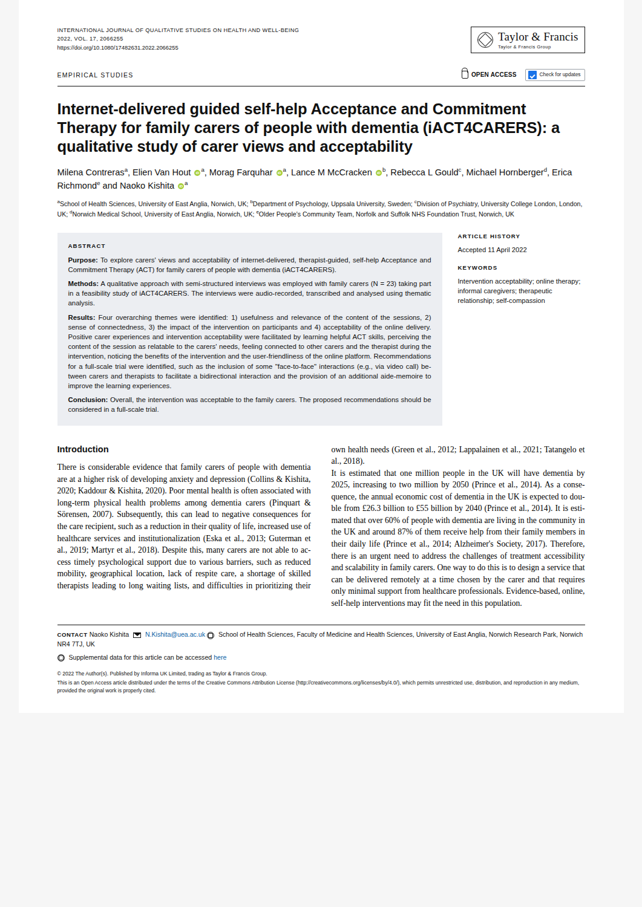INTERNATIONAL JOURNAL OF QUALITATIVE STUDIES ON HEALTH AND WELL-BEING
2022, VOL. 17, 2066255
https://doi.org/10.1080/17482631.2022.2066255
Taylor & Francis Taylor & Francis Group
Empirical Studies
OPEN ACCESS
Check for updates
Internet-delivered guided self-help Acceptance and Commitment Therapy for family carers of people with dementia (iACT4CARERS): a qualitative study of carer views and acceptability
Milena Contrerasa, Elien Van Hout a, Morag Farquhar a, Lance M McCracken b, Rebecca L Gouldc, Michael Hornbergerd, Erica Richmonde and Naoko Kishita a
aSchool of Health Sciences, University of East Anglia, Norwich, UK; bDepartment of Psychology, Uppsala University, Sweden; cDivision of Psychiatry, University College London, London, UK; dNorwich Medical School, University of East Anglia, Norwich, UK; eOlder People's Community Team, Norfolk and Suffolk NHS Foundation Trust, Norwich, UK
Abstract
Purpose: To explore carers' views and acceptability of internet-delivered, therapist-guided, self-help Acceptance and Commitment Therapy (ACT) for family carers of people with dementia (iACT4CARERS).
Methods: A qualitative approach with semi-structured interviews was employed with family carers (N = 23) taking part in a feasibility study of iACT4CARERS. The interviews were audio-recorded, transcribed and analysed using thematic analysis.
Results: Four overarching themes were identified: 1) usefulness and relevance of the content of the sessions, 2) sense of connectedness, 3) the impact of the intervention on participants and 4) acceptability of the online delivery. Positive carer experiences and intervention acceptability were facilitated by learning helpful ACT skills, perceiving the content of the session as relatable to the carers' needs, feeling connected to other carers and the therapist during the intervention, noticing the benefits of the intervention and the user-friendliness of the online platform. Recommendations for a full-scale trial were identified, such as the inclusion of some "face-to-face" interactions (e.g., via video call) between carers and therapists to facilitate a bidirectional interaction and the provision of an additional aide-memoire to improve the learning experiences.
Conclusion: Overall, the intervention was acceptable to the family carers. The proposed recommendations should be considered in a full-scale trial.
Article History
Accepted 11 April 2022
Keywords
Intervention acceptability; online therapy; informal caregivers; therapeutic relationship; self-compassion
Introduction
There is considerable evidence that family carers of people with dementia are at a higher risk of developing anxiety and depression (Collins & Kishita, 2020; Kaddour & Kishita, 2020). Poor mental health is often associated with long-term physical health problems among dementia carers (Pinquart & Sörensen, 2007). Subsequently, this can lead to negative consequences for the care recipient, such as a reduction in their quality of life, increased use of healthcare services and institutionalization (Eska et al., 2013; Guterman et al., 2019; Martyr et al., 2018). Despite this, many carers are not able to access timely psychological support due to various barriers, such as reduced mobility, geographical location, lack of respite care, a shortage of skilled therapists leading to long waiting lists, and difficulties in prioritizing their own health needs (Green et al., 2012; Lappalainen et al., 2021; Tatangelo et al., 2018).
It is estimated that one million people in the UK will have dementia by 2025, increasing to two million by 2050 (Prince et al., 2014). As a consequence, the annual economic cost of dementia in the UK is expected to double from £26.3 billion to £55 billion by 2040 (Prince et al., 2014). It is estimated that over 60% of people with dementia are living in the community in the UK and around 87% of them receive help from their family members in their daily life (Prince et al., 2014; Alzheimer's Society, 2017). Therefore, there is an urgent need to address the challenges of treatment accessibility and scalability in family carers. One way to do this is to design a service that can be delivered remotely at a time chosen by the carer and that requires only minimal support from healthcare professionals. Evidence-based, online, self-help interventions may fit the need in this population.
Contact Naoko Kishita N.Kishita@uea.ac.uk School of Health Sciences, Faculty of Medicine and Health Sciences, University of East Anglia, Norwich Research Park, Norwich NR4 7TJ, UK
Supplemental data for this article can be accessed here
© 2022 The Author(s). Published by Informa UK Limited, trading as Taylor & Francis Group.
This is an Open Access article distributed under the terms of the Creative Commons Attribution License (http://creativecommons.org/licenses/by/4.0/), which permits unrestricted use, distribution, and reproduction in any medium, provided the original work is properly cited.